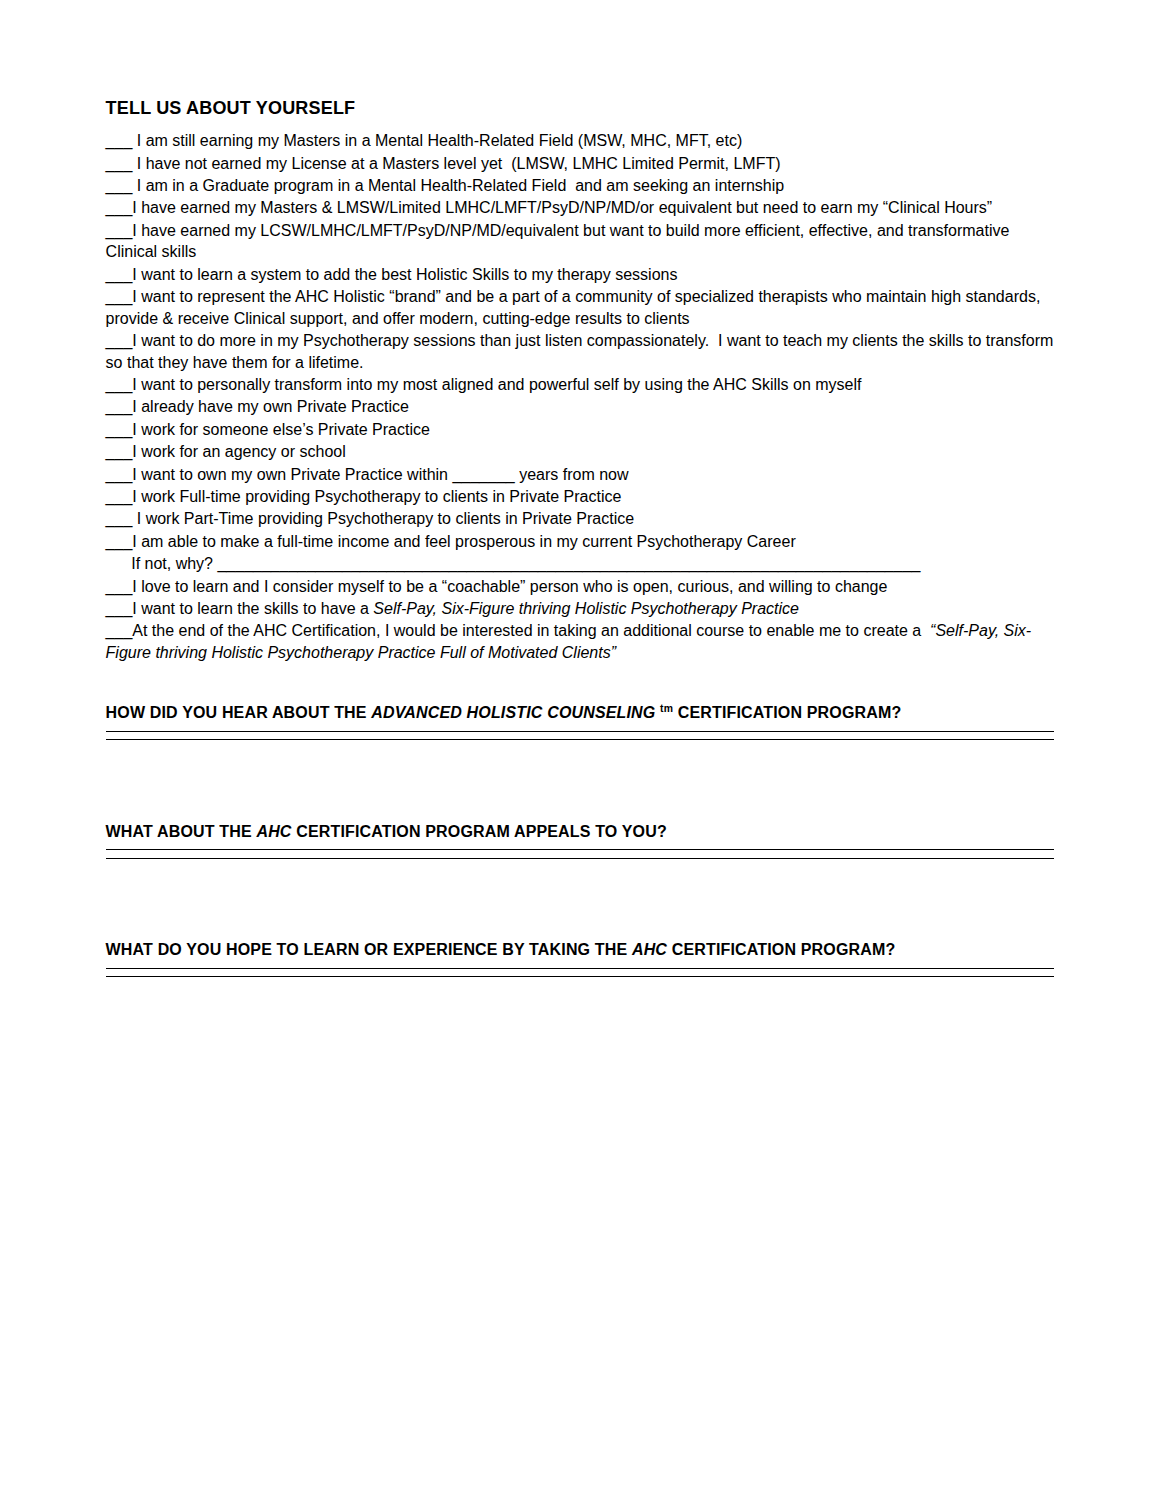TELL US ABOUT YOURSELF
___ I am still earning my Masters in a Mental Health-Related Field (MSW, MHC, MFT, etc)
___ I have not earned my License at a Masters level yet (LMSW, LMHC Limited Permit, LMFT)
___ I am in a Graduate program in a Mental Health-Related Field and am seeking an internship
___I have earned my Masters & LMSW/Limited LMHC/LMFT/PsyD/NP/MD/or equivalent but need to earn my “Clinical Hours”
___I have earned my LCSW/LMHC/LMFT/PsyD/NP/MD/equivalent but want to build more efficient, effective, and transformative Clinical skills
___I want to learn a system to add the best Holistic Skills to my therapy sessions
___I want to represent the AHC Holistic “brand” and be a part of a community of specialized therapists who maintain high standards, provide & receive Clinical support, and offer modern, cutting-edge results to clients
___I want to do more in my Psychotherapy sessions than just listen compassionately. I want to teach my clients the skills to transform so that they have them for a lifetime.
___I want to personally transform into my most aligned and powerful self by using the AHC Skills on myself
___I already have my own Private Practice
___I work for someone else’s Private Practice
___I work for an agency or school
___I want to own my own Private Practice within _______ years from now
___I work Full-time providing Psychotherapy to clients in Private Practice
___ I work Part-Time providing Psychotherapy to clients in Private Practice
___I am able to make a full-time income and feel prosperous in my current Psychotherapy Career
If not, why? _______________________________________________________________________________
___I love to learn and I consider myself to be a “coachable” person who is open, curious, and willing to change
___I want to learn the skills to have a Self-Pay, Six-Figure thriving Holistic Psychotherapy Practice
___At the end of the AHC Certification, I would be interested in taking an additional course to enable me to create a “Self-Pay, Six-Figure thriving Holistic Psychotherapy Practice Full of Motivated Clients”
HOW DID YOU HEAR ABOUT THE ADVANCED HOLISTIC COUNSELING tm CERTIFICATION PROGRAM?
WHAT ABOUT THE AHC CERTIFICATION PROGRAM APPEALS TO YOU?
WHAT DO YOU HOPE TO LEARN OR EXPERIENCE BY TAKING THE AHC CERTIFICATION PROGRAM?